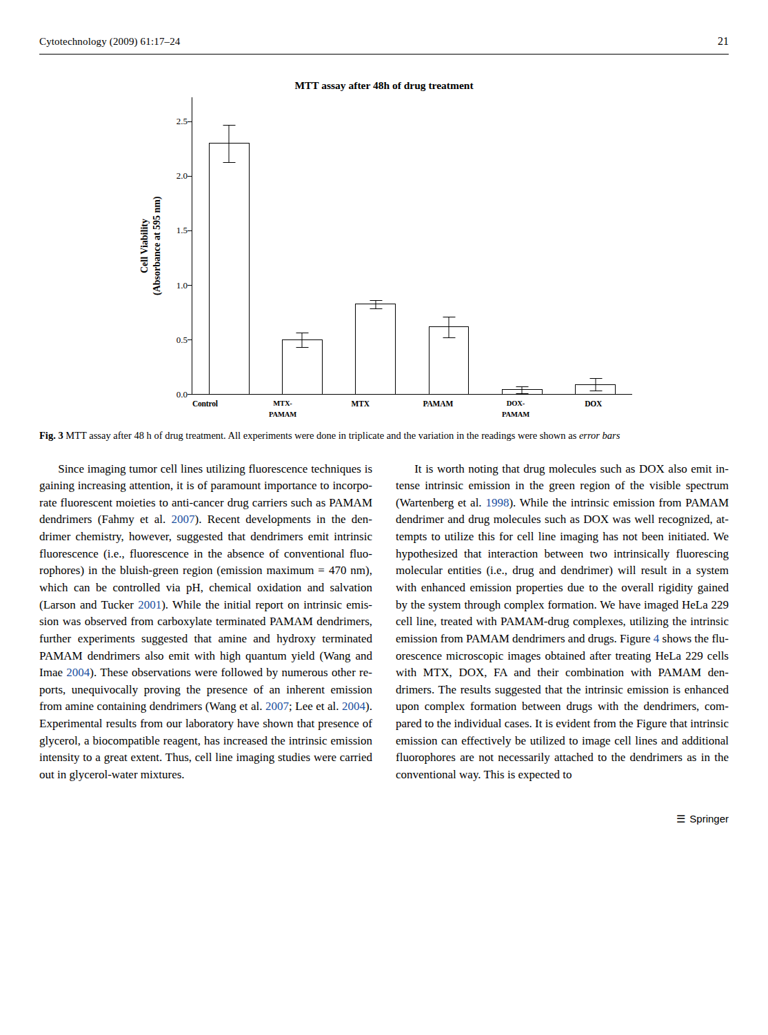Cytotechnology (2009) 61:17–24
21
MTT assay after 48h of drug treatment
Cell Viability
(Absorbance at 595 nm)
2.5 2.0 1.5 1.0 0.5 0.0
Control MTX-PAMAM MTX PAMAM DOX-PAMAM DOX
Fig. 3 MTT assay after 48 h of drug treatment. All experiments were done in triplicate and the variation in the readings were shown as error bars
Since imaging tumor cell lines utilizing fluorescence techniques is gaining increasing attention, it is of paramount importance to incorporate fluorescent moieties to anti-cancer drug carriers such as PAMAM dendrimers (Fahmy et al. 2007). Recent developments in the dendrimer chemistry, however, suggested that dendrimers emit intrinsic fluorescence (i.e., fluorescence in the absence of conventional fluorophores) in the bluish-green region (emission maximum = 470 nm), which can be controlled via pH, chemical oxidation and salvation (Larson and Tucker 2001). While the initial report on intrinsic emission was observed from carboxylate terminated PAMAM dendrimers, further experiments suggested that amine and hydroxy terminated PAMAM dendrimers also emit with high quantum yield (Wang and Imae 2004). These observations were followed by numerous other reports, unequivocally proving the presence of an inherent emission from amine containing dendrimers (Wang et al. 2007; Lee et al. 2004). Experimental results from our laboratory have shown that presence of glycerol, a biocompatible reagent, has increased the intrinsic emission intensity to a great extent. Thus, cell line imaging studies were carried out in glycerol-water mixtures.
It is worth noting that drug molecules such as DOX also emit intense intrinsic emission in the green region of the visible spectrum (Wartenberg et al. 1998). While the intrinsic emission from PAMAM dendrimer and drug molecules such as DOX was well recognized, attempts to utilize this for cell line imaging has not been initiated. We hypothesized that interaction between two intrinsically fluorescing molecular entities (i.e., drug and dendrimer) will result in a system with enhanced emission properties due to the overall rigidity gained by the system through complex formation. We have imaged HeLa 229 cell line, treated with PAMAM-drug complexes, utilizing the intrinsic emission from PAMAM dendrimers and drugs. Figure 4 shows the fluorescence microscopic images obtained after treating HeLa 229 cells with MTX, DOX, FA and their combination with PAMAM dendrimers. The results suggested that the intrinsic emission is enhanced upon complex formation between drugs with the dendrimers, compared to the individual cases. It is evident from the Figure that intrinsic emission can effectively be utilized to image cell lines and additional fluorophores are not necessarily attached to the dendrimers as in the conventional way. This is expected to
☰Springer